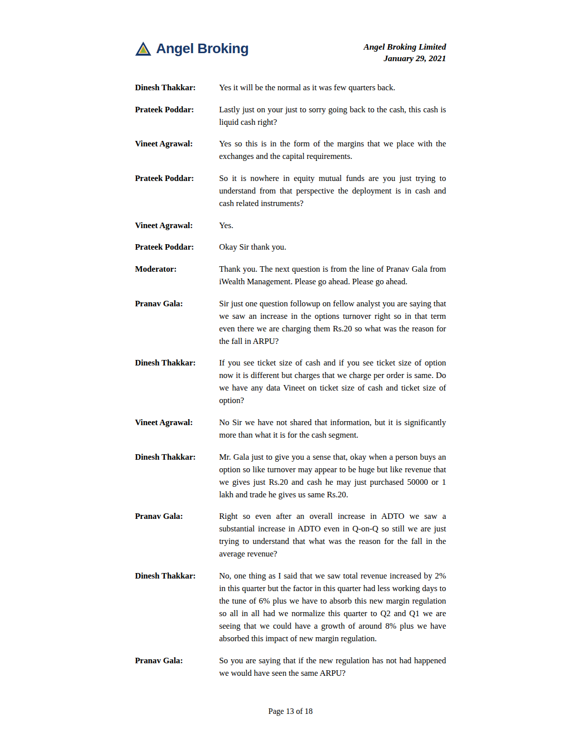Angel Broking
Angel Broking Limited
January 29, 2021
| Dinesh Thakkar: | Yes it will be the normal as it was few quarters back. |
| Prateek Poddar: | Lastly just on your just to sorry going back to the cash, this cash is liquid cash right? |
| Vineet Agrawal: | Yes so this is in the form of the margins that we place with the exchanges and the capital requirements. |
| Prateek Poddar: | So it is nowhere in equity mutual funds are you just trying to understand from that perspective the deployment is in cash and cash related instruments? |
| Vineet Agrawal: | Yes. |
| Prateek Poddar: | Okay Sir thank you. |
| Moderator: | Thank you. The next question is from the line of Pranav Gala from iWealth Management. Please go ahead. Please go ahead. |
| Pranav Gala: | Sir just one question followup on fellow analyst you are saying that we saw an increase in the options turnover right so in that term even there we are charging them Rs.20 so what was the reason for the fall in ARPU? |
| Dinesh Thakkar: | If you see ticket size of cash and if you see ticket size of option now it is different but charges that we charge per order is same. Do we have any data Vineet on ticket size of cash and ticket size of option? |
| Vineet Agrawal: | No Sir we have not shared that information, but it is significantly more than what it is for the cash segment. |
| Dinesh Thakkar: | Mr. Gala just to give you a sense that, okay when a person buys an option so like turnover may appear to be huge but like revenue that we gives just Rs.20 and cash he may just purchased 50000 or 1 lakh and trade he gives us same Rs.20. |
| Pranav Gala: | Right so even after an overall increase in ADTO we saw a substantial increase in ADTO even in Q-on-Q so still we are just trying to understand that what was the reason for the fall in the average revenue? |
| Dinesh Thakkar: | No, one thing as I said that we saw total revenue increased by 2% in this quarter but the factor in this quarter had less working days to the tune of 6% plus we have to absorb this new margin regulation so all in all had we normalize this quarter to Q2 and Q1 we are seeing that we could have a growth of around 8% plus we have absorbed this impact of new margin regulation. |
| Pranav Gala: | So you are saying that if the new regulation has not had happened we would have seen the same ARPU? |
Page 13 of 18